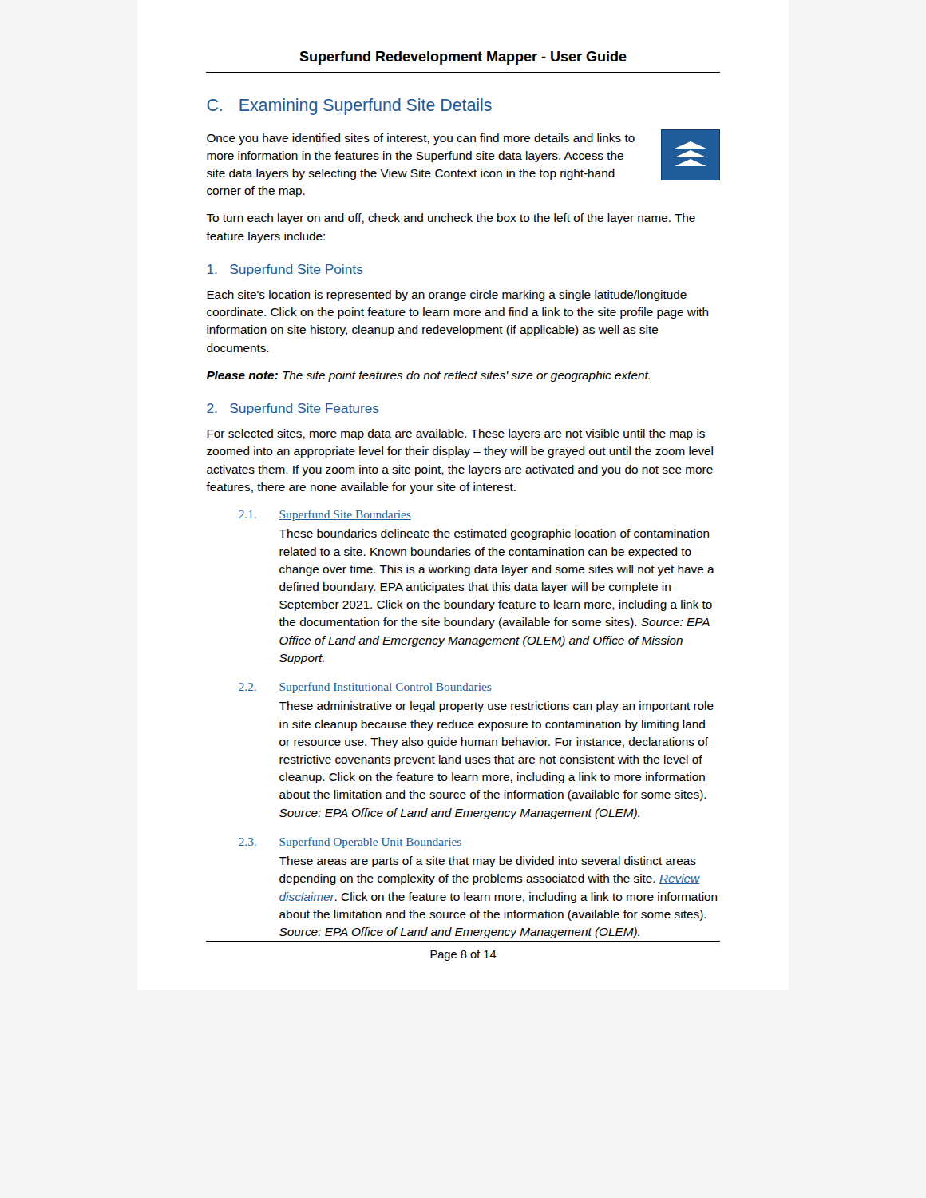Superfund Redevelopment Mapper - User Guide
C. Examining Superfund Site Details
Once you have identified sites of interest, you can find more details and links to more information in the features in the Superfund site data layers. Access the site data layers by selecting the View Site Context icon in the top right-hand corner of the map.
To turn each layer on and off, check and uncheck the box to the left of the layer name. The feature layers include:
1. Superfund Site Points
Each site's location is represented by an orange circle marking a single latitude/longitude coordinate. Click on the point feature to learn more and find a link to the site profile page with information on site history, cleanup and redevelopment (if applicable) as well as site documents.
Please note: The site point features do not reflect sites' size or geographic extent.
2. Superfund Site Features
For selected sites, more map data are available. These layers are not visible until the map is zoomed into an appropriate level for their display – they will be grayed out until the zoom level activates them. If you zoom into a site point, the layers are activated and you do not see more features, there are none available for your site of interest.
2.1. Superfund Site Boundaries These boundaries delineate the estimated geographic location of contamination related to a site. Known boundaries of the contamination can be expected to change over time. This is a working data layer and some sites will not yet have a defined boundary. EPA anticipates that this data layer will be complete in September 2021. Click on the boundary feature to learn more, including a link to the documentation for the site boundary (available for some sites). Source: EPA Office of Land and Emergency Management (OLEM) and Office of Mission Support.
2.2. Superfund Institutional Control Boundaries These administrative or legal property use restrictions can play an important role in site cleanup because they reduce exposure to contamination by limiting land or resource use. They also guide human behavior. For instance, declarations of restrictive covenants prevent land uses that are not consistent with the level of cleanup. Click on the feature to learn more, including a link to more information about the limitation and the source of the information (available for some sites). Source: EPA Office of Land and Emergency Management (OLEM).
2.3. Superfund Operable Unit Boundaries These areas are parts of a site that may be divided into several distinct areas depending on the complexity of the problems associated with the site. Review disclaimer. Click on the feature to learn more, including a link to more information about the limitation and the source of the information (available for some sites). Source: EPA Office of Land and Emergency Management (OLEM).
Page 8 of 14